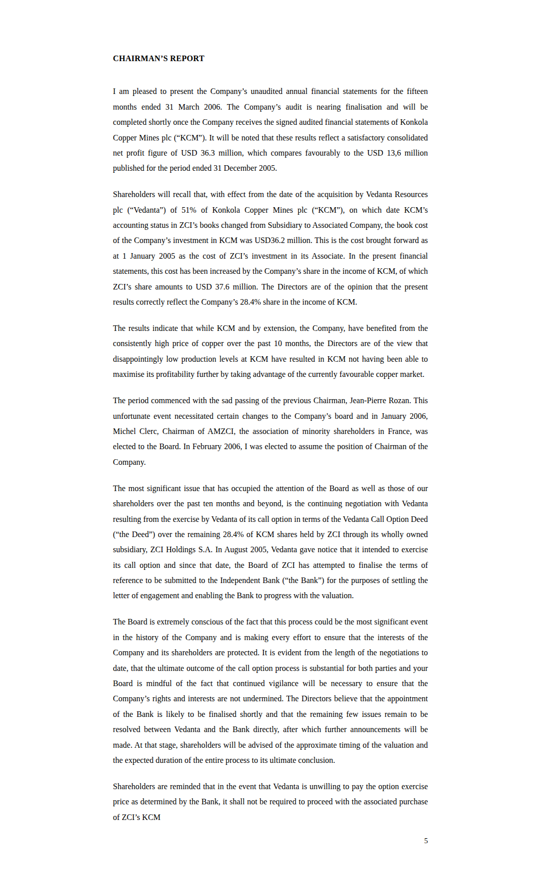CHAIRMAN’S REPORT
I am pleased to present the Company’s unaudited annual financial statements for the fifteen months ended 31 March 2006. The Company’s audit is nearing finalisation and will be completed shortly once the Company receives the signed audited financial statements of Konkola Copper Mines plc (“KCM”). It will be noted that these results reflect a satisfactory consolidated net profit figure of USD 36.3 million, which compares favourably to the USD 13,6 million published for the period ended 31 December 2005.
Shareholders will recall that, with effect from the date of the acquisition by Vedanta Resources plc (“Vedanta”) of 51% of Konkola Copper Mines plc (“KCM”), on which date KCM’s accounting status in ZCI’s books changed from Subsidiary to Associated Company, the book cost of the Company’s investment in KCM was USD36.2 million. This is the cost brought forward as at 1 January 2005 as the cost of ZCI’s investment in its Associate. In the present financial statements, this cost has been increased by the Company’s share in the income of KCM, of which ZCI’s share amounts to USD 37.6 million. The Directors are of the opinion that the present results correctly reflect the Company’s 28.4% share in the income of KCM.
The results indicate that while KCM and by extension, the Company, have benefited from the consistently high price of copper over the past 10 months, the Directors are of the view that disappointingly low production levels at KCM have resulted in KCM not having been able to maximise its profitability further by taking advantage of the currently favourable copper market.
The period commenced with the sad passing of the previous Chairman, Jean-Pierre Rozan. This unfortunate event necessitated certain changes to the Company’s board and in January 2006, Michel Clerc, Chairman of AMZCI, the association of minority shareholders in France, was elected to the Board. In February 2006, I was elected to assume the position of Chairman of the Company.
The most significant issue that has occupied the attention of the Board as well as those of our shareholders over the past ten months and beyond, is the continuing negotiation with Vedanta resulting from the exercise by Vedanta of its call option in terms of the Vedanta Call Option Deed (“the Deed”) over the remaining 28.4% of KCM shares held by ZCI through its wholly owned subsidiary, ZCI Holdings S.A. In August 2005, Vedanta gave notice that it intended to exercise its call option and since that date, the Board of ZCI has attempted to finalise the terms of reference to be submitted to the Independent Bank (“the Bank”) for the purposes of settling the letter of engagement and enabling the Bank to progress with the valuation.
The Board is extremely conscious of the fact that this process could be the most significant event in the history of the Company and is making every effort to ensure that the interests of the Company and its shareholders are protected. It is evident from the length of the negotiations to date, that the ultimate outcome of the call option process is substantial for both parties and your Board is mindful of the fact that continued vigilance will be necessary to ensure that the Company’s rights and interests are not undermined. The Directors believe that the appointment of the Bank is likely to be finalised shortly and that the remaining few issues remain to be resolved between Vedanta and the Bank directly, after which further announcements will be made. At that stage, shareholders will be advised of the approximate timing of the valuation and the expected duration of the entire process to its ultimate conclusion.
Shareholders are reminded that in the event that Vedanta is unwilling to pay the option exercise price as determined by the Bank, it shall not be required to proceed with the associated purchase of ZCI’s KCM
5